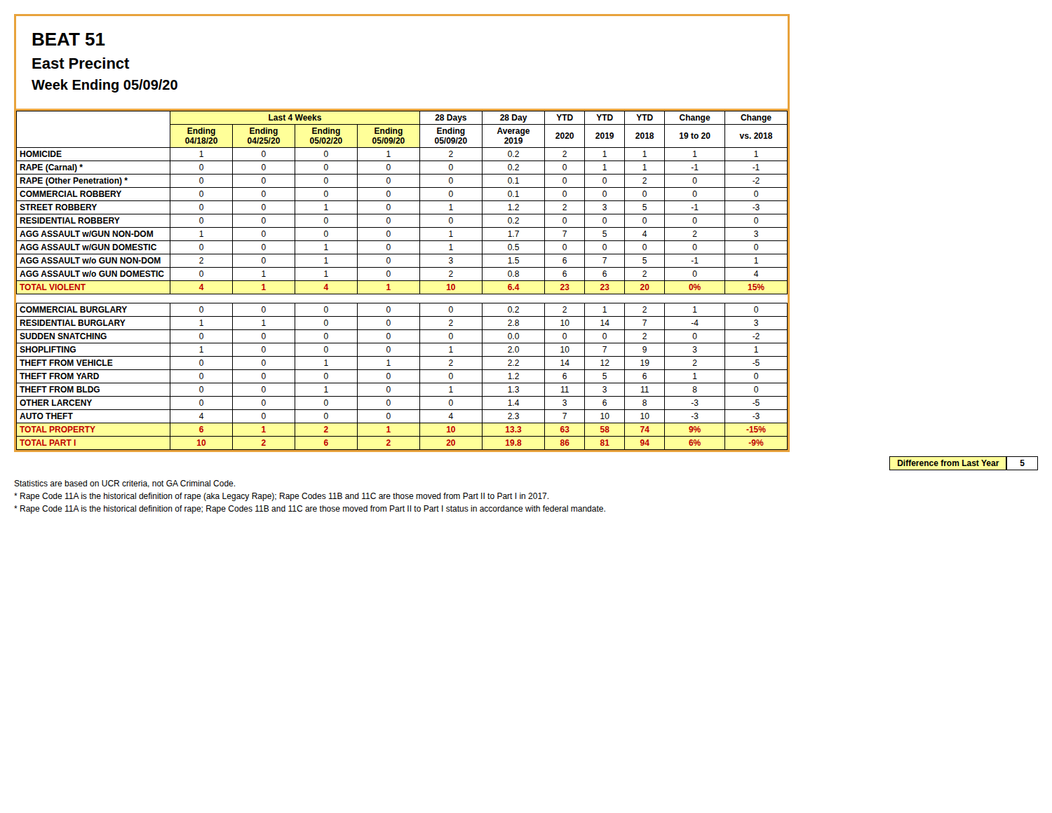BEAT 51
East Precinct
Week Ending 05/09/20
| | Last 4 Weeks | 28 Days | 28 Day | YTD | YTD | YTD | Change | Change |
| --- | --- | --- | --- | --- | --- | --- | --- | --- |
| Ending 04/18/20 | Ending 04/25/20 | Ending 05/02/20 | Ending 05/09/20 | Ending 05/09/20 | Average 2019 | 2020 | 2019 | 2018 | 19 to 20 | vs. 2018 |
| HOMICIDE | 1 | 0 | 0 | 1 | 2 | 0.2 | 2 | 1 | 1 | 1 | 1 |
| RAPE (Carnal) * | 0 | 0 | 0 | 0 | 0 | 0.2 | 0 | 1 | 1 | -1 | -1 |
| RAPE (Other Penetration) * | 0 | 0 | 0 | 0 | 0 | 0.1 | 0 | 0 | 2 | 0 | -2 |
| COMMERCIAL ROBBERY | 0 | 0 | 0 | 0 | 0 | 0.1 | 0 | 0 | 0 | 0 | 0 |
| STREET ROBBERY | 0 | 0 | 1 | 0 | 1 | 1.2 | 2 | 3 | 5 | -1 | -3 |
| RESIDENTIAL ROBBERY | 0 | 0 | 0 | 0 | 0 | 0.2 | 0 | 0 | 0 | 0 | 0 |
| AGG ASSAULT w/GUN NON-DOM | 1 | 0 | 0 | 0 | 1 | 1.7 | 7 | 5 | 4 | 2 | 3 |
| AGG ASSAULT w/GUN DOMESTIC | 0 | 0 | 1 | 0 | 1 | 0.5 | 0 | 0 | 0 | 0 | 0 |
| AGG ASSAULT w/o GUN NON-DOM | 2 | 0 | 1 | 0 | 3 | 1.5 | 6 | 7 | 5 | -1 | 1 |
| AGG ASSAULT w/o GUN DOMESTIC | 0 | 1 | 1 | 0 | 2 | 0.8 | 6 | 6 | 2 | 0 | 4 |
| TOTAL VIOLENT | 4 | 1 | 4 | 1 | 10 | 6.4 | 23 | 23 | 20 | 0% | 15% |
| COMMERCIAL BURGLARY | 0 | 0 | 0 | 0 | 0 | 0.2 | 2 | 1 | 2 | 1 | 0 |
| RESIDENTIAL BURGLARY | 1 | 1 | 0 | 0 | 2 | 2.8 | 10 | 14 | 7 | -4 | 3 |
| SUDDEN SNATCHING | 0 | 0 | 0 | 0 | 0 | 0.0 | 0 | 0 | 2 | 0 | -2 |
| SHOPLIFTING | 1 | 0 | 0 | 0 | 1 | 2.0 | 10 | 7 | 9 | 3 | 1 |
| THEFT FROM VEHICLE | 0 | 0 | 1 | 1 | 2 | 2.2 | 14 | 12 | 19 | 2 | -5 |
| THEFT FROM YARD | 0 | 0 | 0 | 0 | 0 | 1.2 | 6 | 5 | 6 | 1 | 0 |
| THEFT FROM BLDG | 0 | 0 | 1 | 0 | 1 | 1.3 | 11 | 3 | 11 | 8 | 0 |
| OTHER LARCENY | 0 | 0 | 0 | 0 | 0 | 1.4 | 3 | 6 | 8 | -3 | -5 |
| AUTO THEFT | 4 | 0 | 0 | 0 | 4 | 2.3 | 7 | 10 | 10 | -3 | -3 |
| TOTAL PROPERTY | 6 | 1 | 2 | 1 | 10 | 13.3 | 63 | 58 | 74 | 9% | -15% |
| TOTAL PART I | 10 | 2 | 6 | 2 | 20 | 19.8 | 86 | 81 | 94 | 6% | -9% |
Difference from Last Year 5
Statistics are based on UCR criteria, not GA Criminal Code.
* Rape Code 11A is the historical definition of rape (aka Legacy Rape); Rape Codes 11B and 11C are those moved from Part II to Part I in 2017.
* Rape Code 11A is the historical definition of rape; Rape Codes 11B and 11C are those moved from Part II to Part I status in accordance with federal mandate.